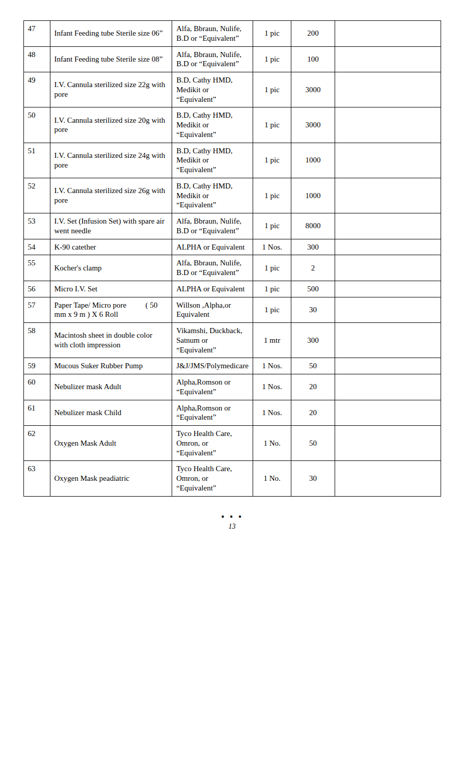| 47 | Infant Feeding tube Sterile size 06” | Alfa, Bbraun, Nulife, B.D or “Equivalent” | 1 pic | 200 | |
| 48 | Infant Feeding tube Sterile size 08” | Alfa, Bbraun, Nulife, B.D or “Equivalent” | 1 pic | 100 | |
| 49 | I.V. Cannula sterilized size 22g with pore | B.D, Cathy HMD, Medikit or “Equivalent” | 1 pic | 3000 | |
| 50 | I.V. Cannula sterilized size 20g with pore | B.D, Cathy HMD, Medikit or “Equivalent” | 1 pic | 3000 | |
| 51 | I.V. Cannula sterilized size 24g with pore | B.D, Cathy HMD, Medikit or “Equivalent” | 1 pic | 1000 | |
| 52 | I.V. Cannula sterilized size 26g with pore | B.D, Cathy HMD, Medikit or “Equivalent” | 1 pic | 1000 | |
| 53 | I.V. Set (Infusion Set) with spare air went needle | Alfa, Bbraun, Nulife, B.D or “Equivalent” | 1 pic | 8000 | |
| 54 | K-90 catether | ALPHA or Equivalent | 1 Nos. | 300 | |
| 55 | Kocher's clamp | Alfa, Bbraun, Nulife, B.D or “Equivalent” | 1 pic | 2 | |
| 56 | Micro I.V. Set | ALPHA or Equivalent | 1 pic | 500 | |
| 57 | Paper Tape/ Micro pore ( 50 mm x 9 m ) X 6 Roll | Willson ,Alpha,or Equivalent | 1 pic | 30 | |
| 58 | Macintosh sheet in double color with cloth impression | Vikamshi, Duckback, Satnum or “Equivalent” | 1 mtr | 300 | |
| 59 | Mucous Suker Rubber Pump | J&J/JMS/Polymedicare | 1 Nos. | 50 | |
| 60 | Nebulizer mask Adult | Alpha,Romson or “Equivalent” | 1 Nos. | 20 | |
| 61 | Nebulizer mask Child | Alpha,Romson or “Equivalent” | 1 Nos. | 20 | |
| 62 | Oxygen Mask Adult | Tyco Health Care, Omron, or “Equivalent” | 1 No. | 50 | |
| 63 | Oxygen Mask peadiatric | Tyco Health Care, Omron, or “Equivalent” | 1 No. | 30 | |
• • •
13